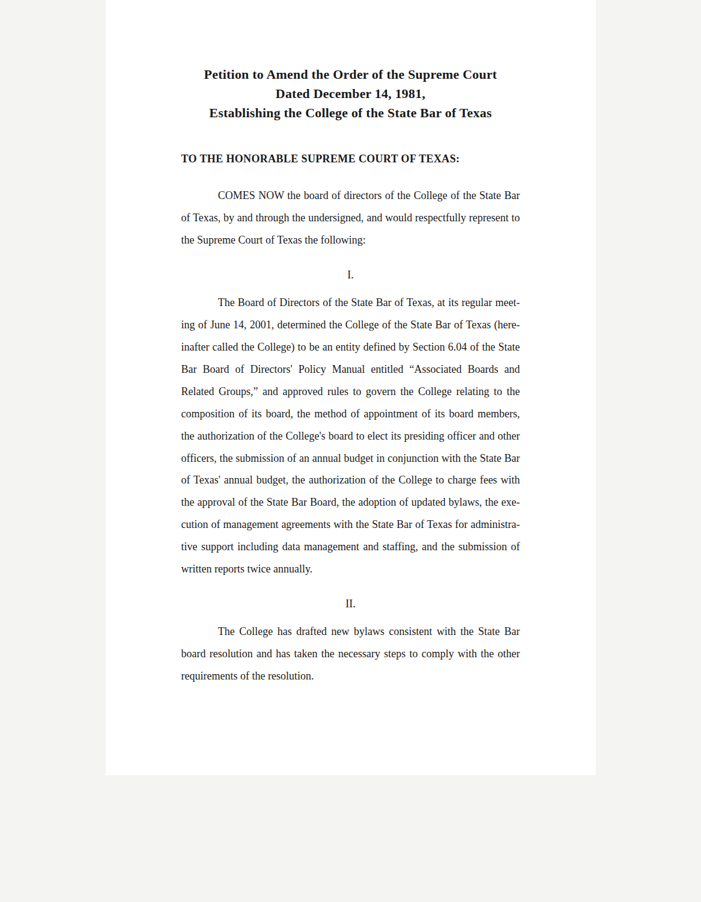Petition to Amend the Order of the Supreme Court
Dated December 14, 1981,
Establishing the College of the State Bar of Texas
TO THE HONORABLE SUPREME COURT OF TEXAS:
COMES NOW the board of directors of the College of the State Bar of Texas, by and through the undersigned, and would respectfully represent to the Supreme Court of Texas the following:
I.
The Board of Directors of the State Bar of Texas, at its regular meeting of June 14, 2001, determined the College of the State Bar of Texas (hereinafter called the College) to be an entity defined by Section 6.04 of the State Bar Board of Directors' Policy Manual entitled “Associated Boards and Related Groups,” and approved rules to govern the College relating to the composition of its board, the method of appointment of its board members, the authorization of the College's board to elect its presiding officer and other officers, the submission of an annual budget in conjunction with the State Bar of Texas' annual budget, the authorization of the College to charge fees with the approval of the State Bar Board, the adoption of updated bylaws, the execution of management agreements with the State Bar of Texas for administrative support including data management and staffing, and the submission of written reports twice annually.
II.
The College has drafted new bylaws consistent with the State Bar board resolution and has taken the necessary steps to comply with the other requirements of the resolution.